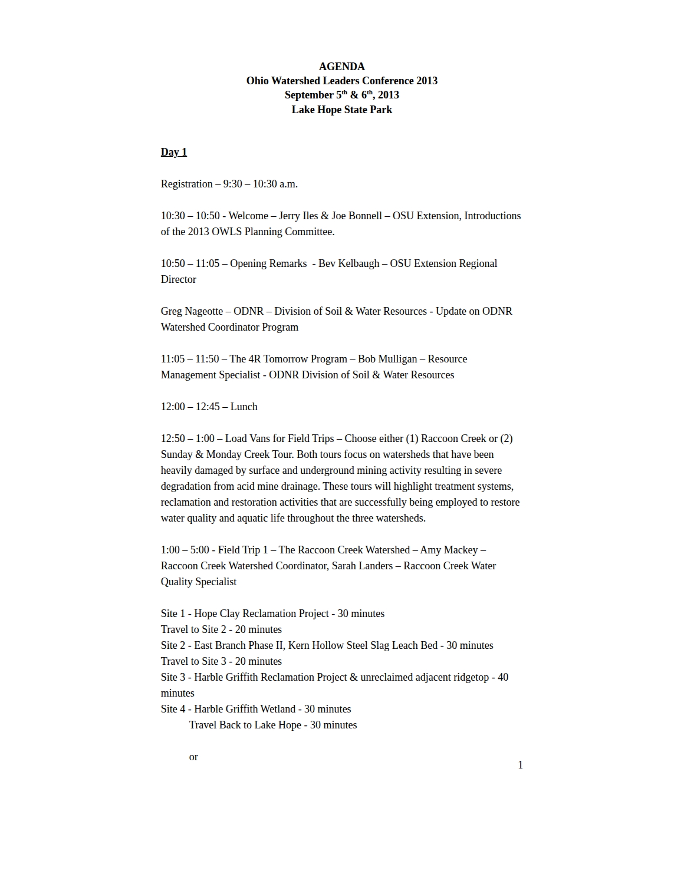AGENDA
Ohio Watershed Leaders Conference 2013
September 5th & 6th, 2013
Lake Hope State Park
Day 1
Registration – 9:30 – 10:30 a.m.
10:30 – 10:50 - Welcome – Jerry Iles & Joe Bonnell – OSU Extension, Introductions of the 2013 OWLS Planning Committee.
10:50 – 11:05 – Opening Remarks - Bev Kelbaugh – OSU Extension Regional Director
Greg Nageotte – ODNR – Division of Soil & Water Resources - Update on ODNR Watershed Coordinator Program
11:05 – 11:50 – The 4R Tomorrow Program – Bob Mulligan – Resource Management Specialist - ODNR Division of Soil & Water Resources
12:00 – 12:45 – Lunch
12:50 – 1:00 – Load Vans for Field Trips – Choose either (1) Raccoon Creek or (2) Sunday & Monday Creek Tour. Both tours focus on watersheds that have been heavily damaged by surface and underground mining activity resulting in severe degradation from acid mine drainage. These tours will highlight treatment systems, reclamation and restoration activities that are successfully being employed to restore water quality and aquatic life throughout the three watersheds.
1:00 – 5:00 - Field Trip 1 – The Raccoon Creek Watershed – Amy Mackey – Raccoon Creek Watershed Coordinator, Sarah Landers – Raccoon Creek Water Quality Specialist
Site 1 - Hope Clay Reclamation Project - 30 minutes
Travel to Site 2 - 20 minutes
Site 2 - East Branch Phase II, Kern Hollow Steel Slag Leach Bed - 30 minutes
Travel to Site 3 - 20 minutes
Site 3 - Harble Griffith Reclamation Project & unreclaimed adjacent ridgetop - 40 minutes
Site 4 - Harble Griffith Wetland - 30 minutes
Travel Back to Lake Hope - 30 minutes
or
1